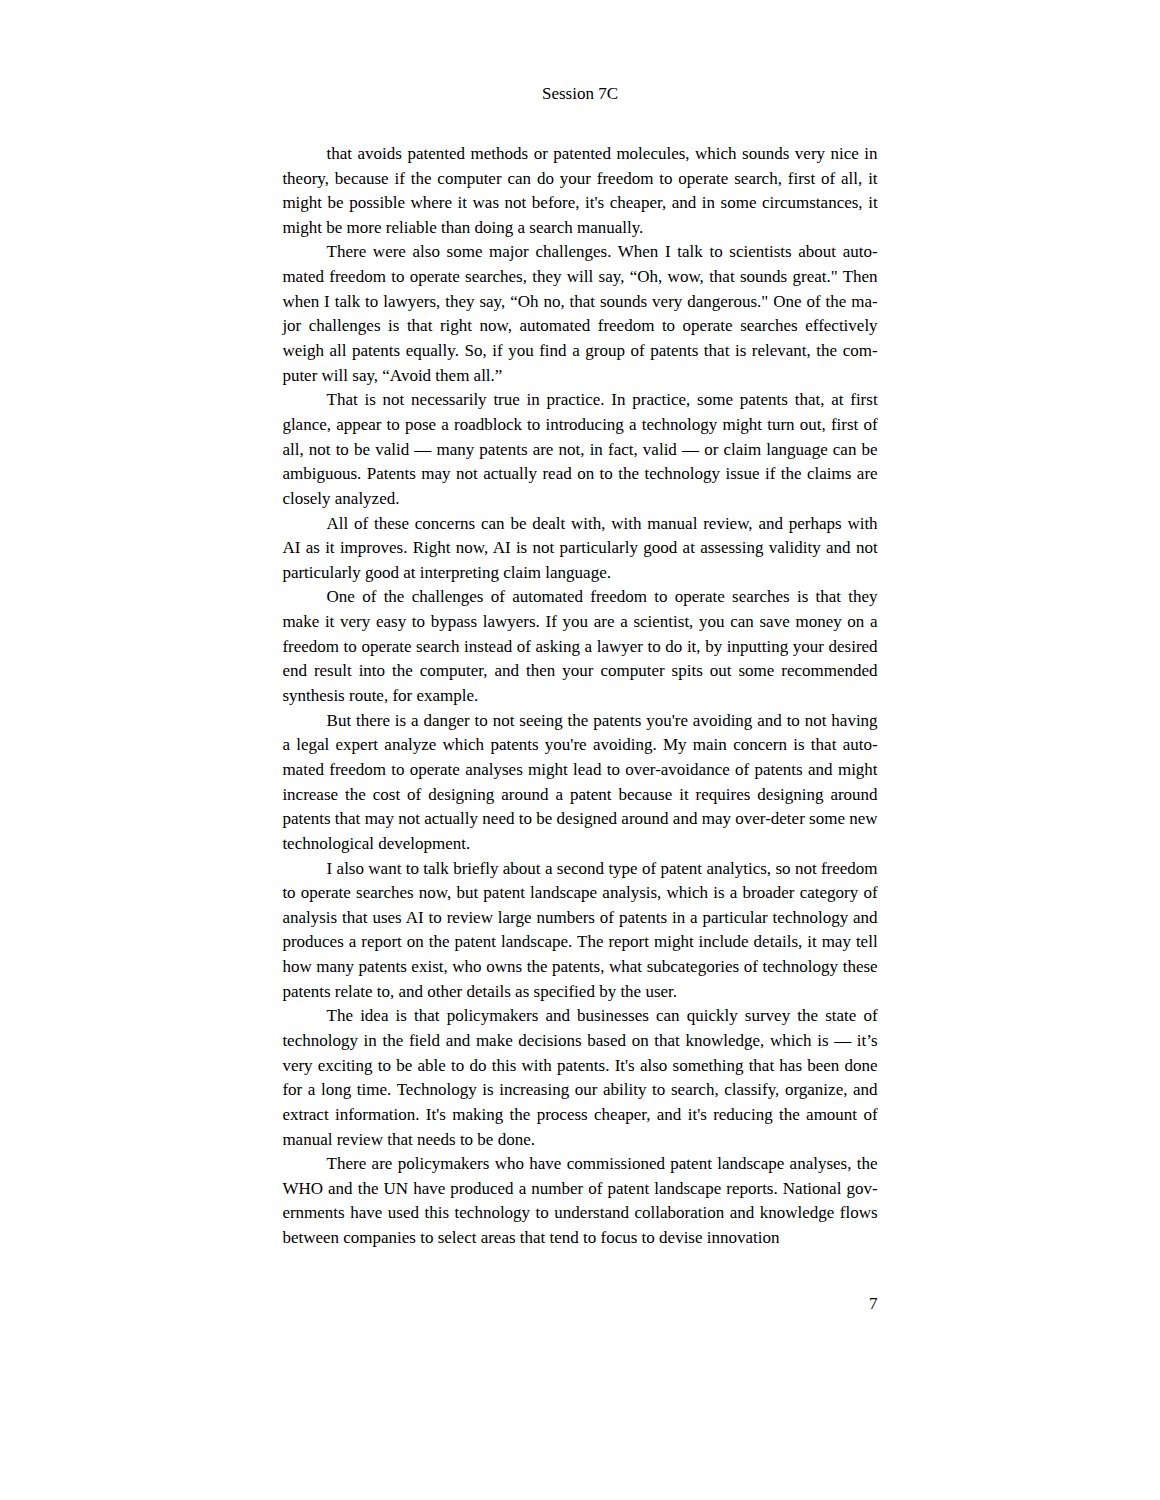Session 7C
that avoids patented methods or patented molecules, which sounds very nice in theory, because if the computer can do your freedom to operate search, first of all, it might be possible where it was not before, it's cheaper, and in some circumstances, it might be more reliable than doing a search manually.
There were also some major challenges. When I talk to scientists about automated freedom to operate searches, they will say, “Oh, wow, that sounds great." Then when I talk to lawyers, they say, “Oh no, that sounds very dangerous." One of the major challenges is that right now, automated freedom to operate searches effectively weigh all patents equally. So, if you find a group of patents that is relevant, the computer will say, “Avoid them all.”
That is not necessarily true in practice. In practice, some patents that, at first glance, appear to pose a roadblock to introducing a technology might turn out, first of all, not to be valid — many patents are not, in fact, valid — or claim language can be ambiguous. Patents may not actually read on to the technology issue if the claims are closely analyzed.
All of these concerns can be dealt with, with manual review, and perhaps with AI as it improves. Right now, AI is not particularly good at assessing validity and not particularly good at interpreting claim language.
One of the challenges of automated freedom to operate searches is that they make it very easy to bypass lawyers. If you are a scientist, you can save money on a freedom to operate search instead of asking a lawyer to do it, by inputting your desired end result into the computer, and then your computer spits out some recommended synthesis route, for example.
But there is a danger to not seeing the patents you're avoiding and to not having a legal expert analyze which patents you're avoiding. My main concern is that automated freedom to operate analyses might lead to over-avoidance of patents and might increase the cost of designing around a patent because it requires designing around patents that may not actually need to be designed around and may over-deter some new technological development.
I also want to talk briefly about a second type of patent analytics, so not freedom to operate searches now, but patent landscape analysis, which is a broader category of analysis that uses AI to review large numbers of patents in a particular technology and produces a report on the patent landscape. The report might include details, it may tell how many patents exist, who owns the patents, what subcategories of technology these patents relate to, and other details as specified by the user.
The idea is that policymakers and businesses can quickly survey the state of technology in the field and make decisions based on that knowledge, which is — it’s very exciting to be able to do this with patents. It's also something that has been done for a long time. Technology is increasing our ability to search, classify, organize, and extract information. It's making the process cheaper, and it's reducing the amount of manual review that needs to be done.
There are policymakers who have commissioned patent landscape analyses, the WHO and the UN have produced a number of patent landscape reports. National governments have used this technology to understand collaboration and knowledge flows between companies to select areas that tend to focus to devise innovation
7